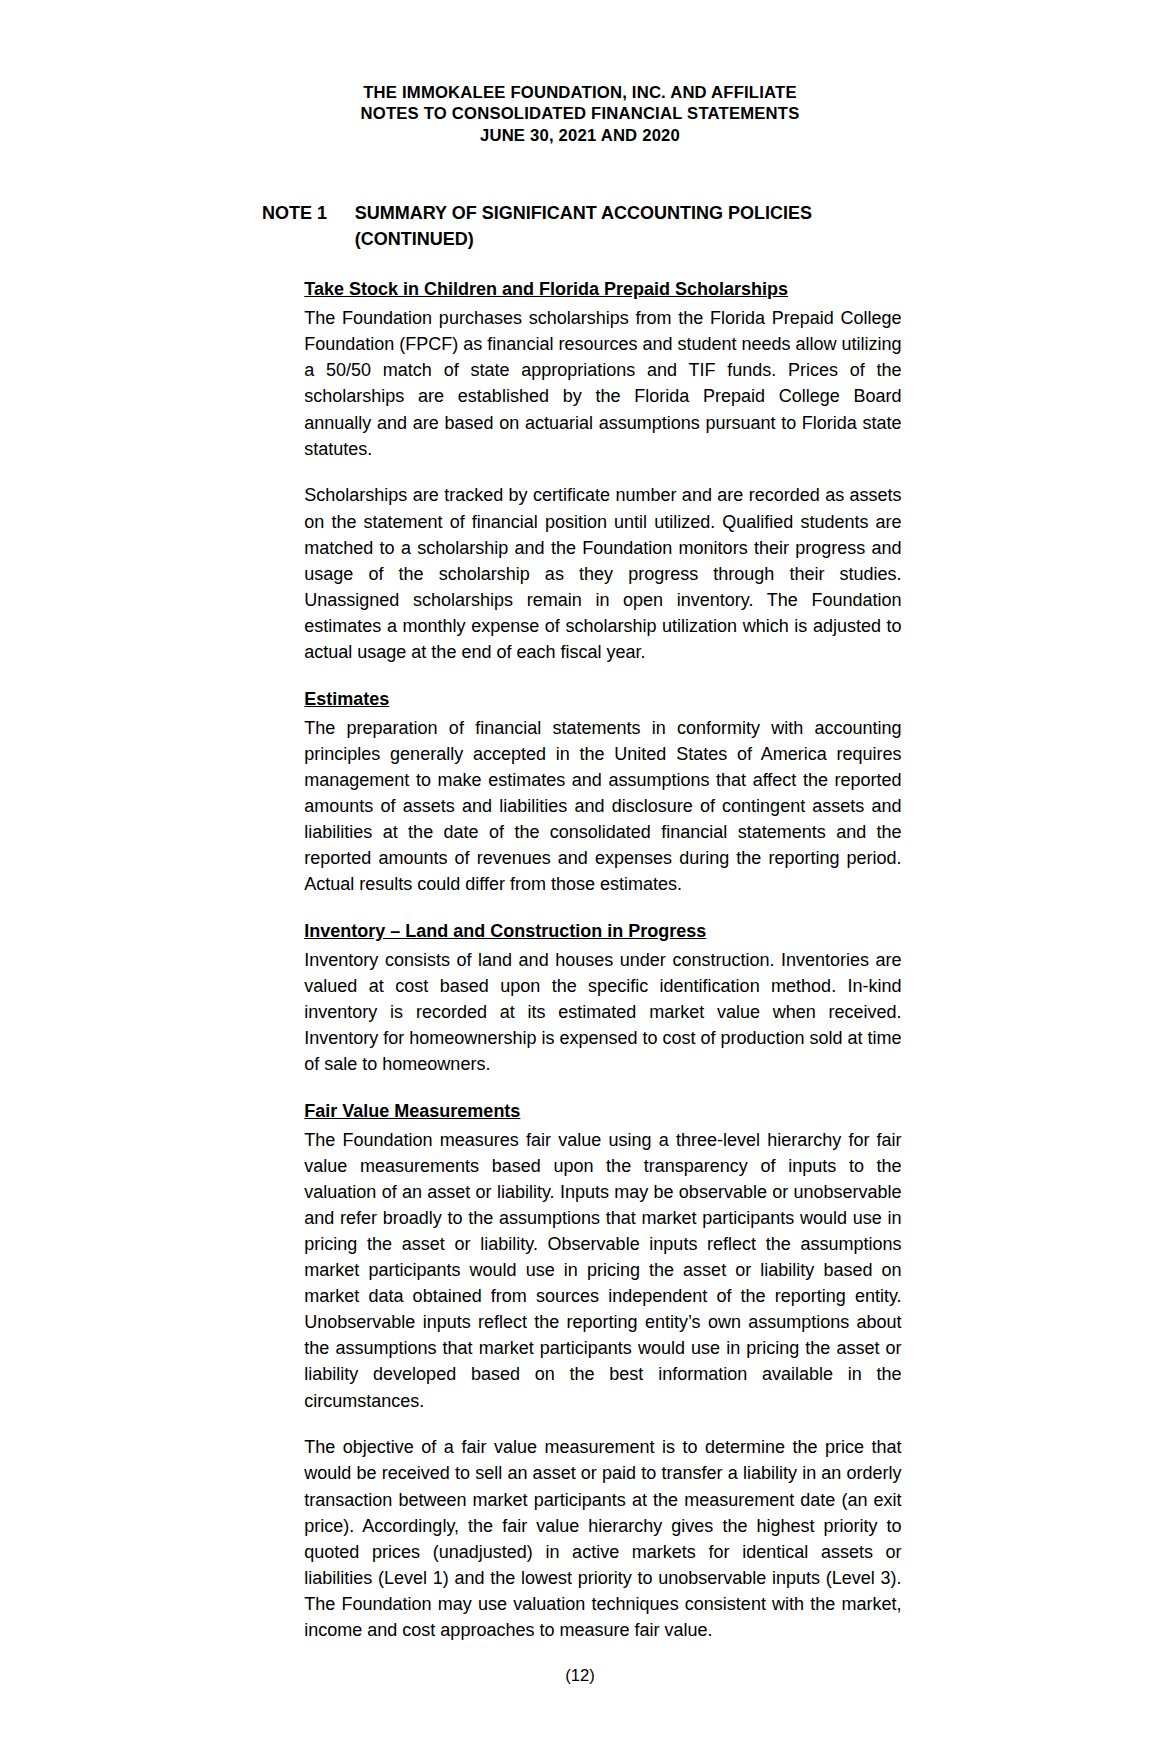THE IMMOKALEE FOUNDATION, INC. AND AFFILIATE
NOTES TO CONSOLIDATED FINANCIAL STATEMENTS
JUNE 30, 2021 AND 2020
NOTE 1
SUMMARY OF SIGNIFICANT ACCOUNTING POLICIES (CONTINUED)
Take Stock in Children and Florida Prepaid Scholarships
The Foundation purchases scholarships from the Florida Prepaid College Foundation (FPCF) as financial resources and student needs allow utilizing a 50/50 match of state appropriations and TIF funds. Prices of the scholarships are established by the Florida Prepaid College Board annually and are based on actuarial assumptions pursuant to Florida state statutes.
Scholarships are tracked by certificate number and are recorded as assets on the statement of financial position until utilized. Qualified students are matched to a scholarship and the Foundation monitors their progress and usage of the scholarship as they progress through their studies. Unassigned scholarships remain in open inventory. The Foundation estimates a monthly expense of scholarship utilization which is adjusted to actual usage at the end of each fiscal year.
Estimates
The preparation of financial statements in conformity with accounting principles generally accepted in the United States of America requires management to make estimates and assumptions that affect the reported amounts of assets and liabilities and disclosure of contingent assets and liabilities at the date of the consolidated financial statements and the reported amounts of revenues and expenses during the reporting period. Actual results could differ from those estimates.
Inventory – Land and Construction in Progress
Inventory consists of land and houses under construction. Inventories are valued at cost based upon the specific identification method. In-kind inventory is recorded at its estimated market value when received. Inventory for homeownership is expensed to cost of production sold at time of sale to homeowners.
Fair Value Measurements
The Foundation measures fair value using a three-level hierarchy for fair value measurements based upon the transparency of inputs to the valuation of an asset or liability. Inputs may be observable or unobservable and refer broadly to the assumptions that market participants would use in pricing the asset or liability. Observable inputs reflect the assumptions market participants would use in pricing the asset or liability based on market data obtained from sources independent of the reporting entity. Unobservable inputs reflect the reporting entity’s own assumptions about the assumptions that market participants would use in pricing the asset or liability developed based on the best information available in the circumstances.
The objective of a fair value measurement is to determine the price that would be received to sell an asset or paid to transfer a liability in an orderly transaction between market participants at the measurement date (an exit price). Accordingly, the fair value hierarchy gives the highest priority to quoted prices (unadjusted) in active markets for identical assets or liabilities (Level 1) and the lowest priority to unobservable inputs (Level 3). The Foundation may use valuation techniques consistent with the market, income and cost approaches to measure fair value.
(12)